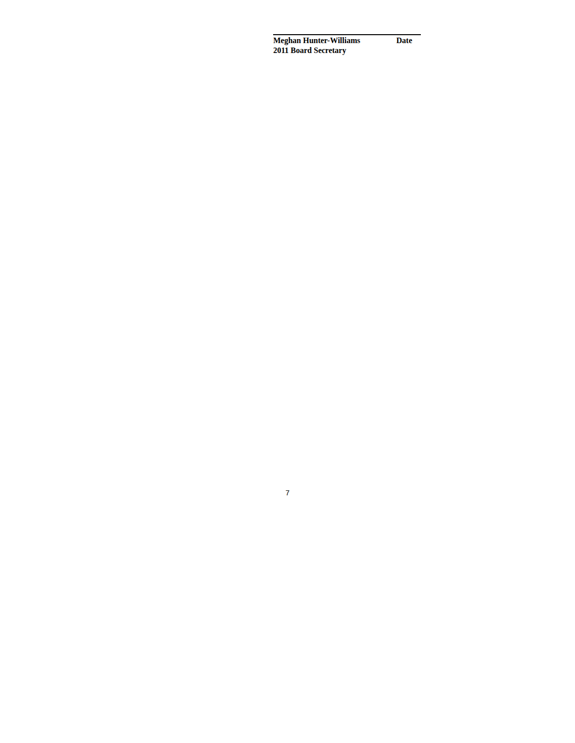Meghan Hunter-Williams Date
2011 Board Secretary
7